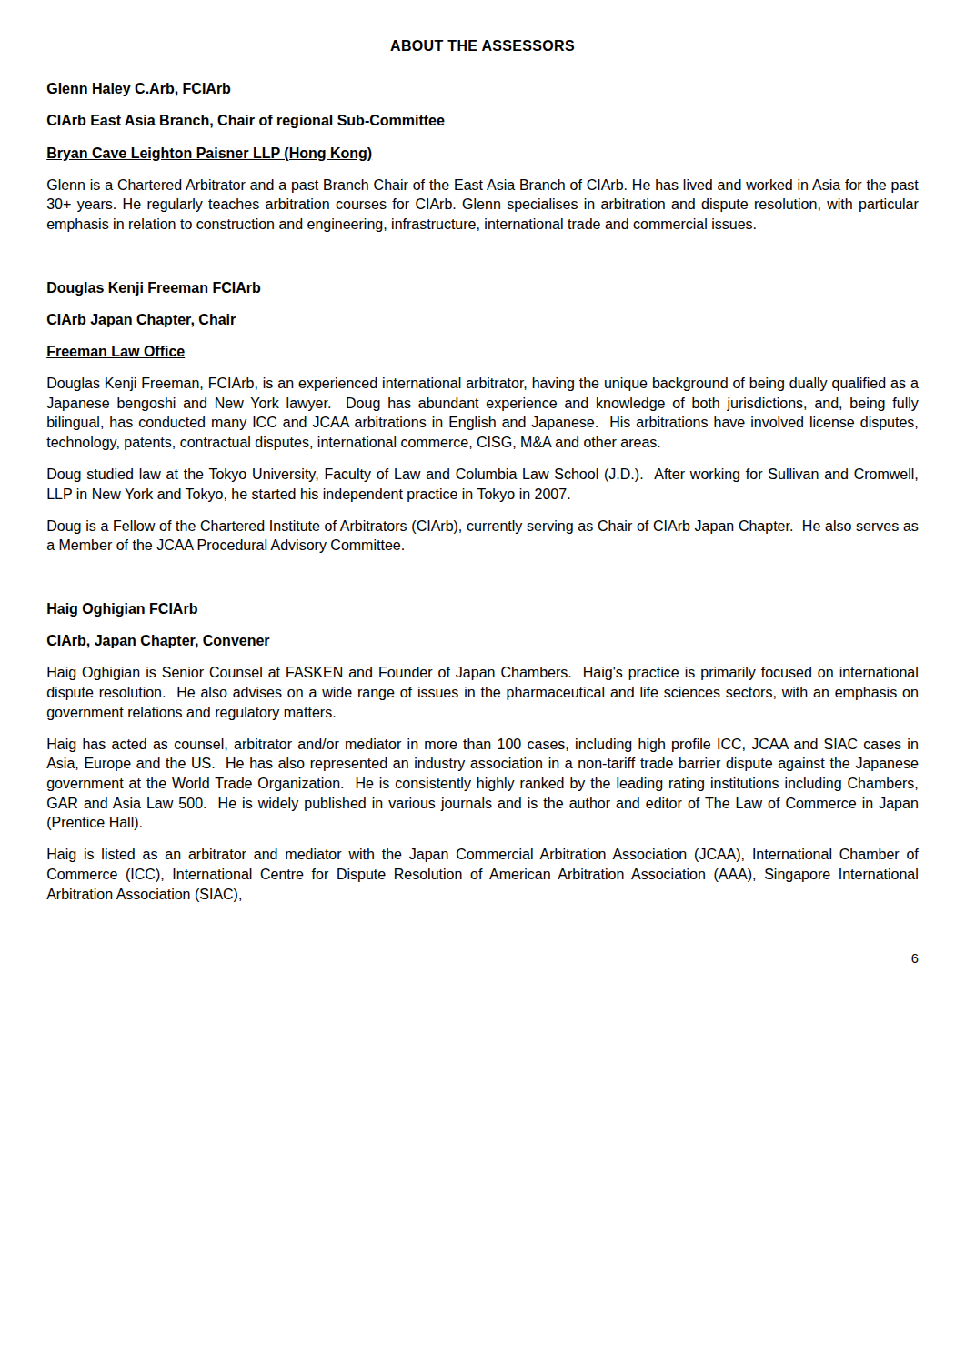ABOUT THE ASSESSORS
Glenn Haley C.Arb, FCIArb
CIArb East Asia Branch, Chair of regional Sub-Committee
Bryan Cave Leighton Paisner LLP (Hong Kong)
Glenn is a Chartered Arbitrator and a past Branch Chair of the East Asia Branch of CIArb. He has lived and worked in Asia for the past 30+ years. He regularly teaches arbitration courses for CIArb. Glenn specialises in arbitration and dispute resolution, with particular emphasis in relation to construction and engineering, infrastructure, international trade and commercial issues.
Douglas Kenji Freeman FCIArb
CIArb Japan Chapter, Chair
Freeman Law Office
Douglas Kenji Freeman, FCIArb, is an experienced international arbitrator, having the unique background of being dually qualified as a Japanese bengoshi and New York lawyer. Doug has abundant experience and knowledge of both jurisdictions, and, being fully bilingual, has conducted many ICC and JCAA arbitrations in English and Japanese. His arbitrations have involved license disputes, technology, patents, contractual disputes, international commerce, CISG, M&A and other areas.
Doug studied law at the Tokyo University, Faculty of Law and Columbia Law School (J.D.). After working for Sullivan and Cromwell, LLP in New York and Tokyo, he started his independent practice in Tokyo in 2007.
Doug is a Fellow of the Chartered Institute of Arbitrators (CIArb), currently serving as Chair of CIArb Japan Chapter. He also serves as a Member of the JCAA Procedural Advisory Committee.
Haig Oghigian FCIArb
CIArb, Japan Chapter, Convener
Haig Oghigian is Senior Counsel at FASKEN and Founder of Japan Chambers. Haig's practice is primarily focused on international dispute resolution. He also advises on a wide range of issues in the pharmaceutical and life sciences sectors, with an emphasis on government relations and regulatory matters.
Haig has acted as counsel, arbitrator and/or mediator in more than 100 cases, including high profile ICC, JCAA and SIAC cases in Asia, Europe and the US. He has also represented an industry association in a non-tariff trade barrier dispute against the Japanese government at the World Trade Organization. He is consistently highly ranked by the leading rating institutions including Chambers, GAR and Asia Law 500. He is widely published in various journals and is the author and editor of The Law of Commerce in Japan (Prentice Hall).
Haig is listed as an arbitrator and mediator with the Japan Commercial Arbitration Association (JCAA), International Chamber of Commerce (ICC), International Centre for Dispute Resolution of American Arbitration Association (AAA), Singapore International Arbitration Association (SIAC),
6